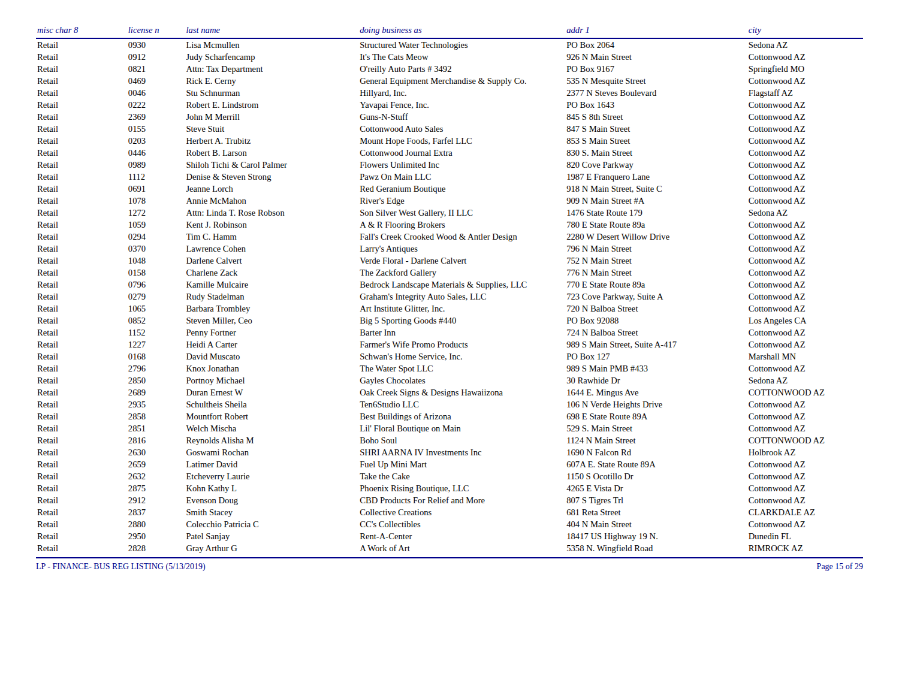| misc char 8 | license n | last name | doing business as | addr 1 | city |
| --- | --- | --- | --- | --- | --- |
| Retail | 0930 | Lisa Mcmullen | Structured Water Technologies | PO Box 2064 | Sedona AZ |
| Retail | 0912 | Judy Scharfencamp | It's The Cats Meow | 926 N Main Street | Cottonwood AZ |
| Retail | 0821 | Attn: Tax Department | O'reilly Auto Parts # 3492 | PO Box 9167 | Springfield MO |
| Retail | 0469 | Rick E. Cerny | General Equipment Merchandise & Supply Co. | 535 N Mesquite Street | Cottonwood AZ |
| Retail | 0046 | Stu Schnurman | Hillyard, Inc. | 2377 N Steves Boulevard | Flagstaff AZ |
| Retail | 0222 | Robert E. Lindstrom | Yavapai Fence, Inc. | PO Box 1643 | Cottonwood AZ |
| Retail | 2369 | John M Merrill | Guns-N-Stuff | 845 S 8th Street | Cottonwood AZ |
| Retail | 0155 | Steve Stuit | Cottonwood Auto Sales | 847 S Main Street | Cottonwood AZ |
| Retail | 0203 | Herbert A. Trubitz | Mount Hope Foods, Farfel LLC | 853 S Main Street | Cottonwood AZ |
| Retail | 0446 | Robert B. Larson | Cottonwood Journal Extra | 830 S. Main Street | Cottonwood AZ |
| Retail | 0989 | Shiloh Tichi & Carol Palmer | Flowers Unlimited Inc | 820 Cove Parkway | Cottonwood AZ |
| Retail | 1112 | Denise & Steven Strong | Pawz On Main LLC | 1987 E Franquero Lane | Cottonwood AZ |
| Retail | 0691 | Jeanne Lorch | Red Geranium Boutique | 918 N Main Street, Suite C | Cottonwood AZ |
| Retail | 1078 | Annie McMahon | River's Edge | 909 N Main Street #A | Cottonwood AZ |
| Retail | 1272 | Attn: Linda T. Rose Robson | Son Silver West Gallery, II LLC | 1476 State Route 179 | Sedona AZ |
| Retail | 1059 | Kent J. Robinson | A & R Flooring Brokers | 780 E State Route 89a | Cottonwood AZ |
| Retail | 0294 | Tim C. Hamm | Fall's Creek Crooked Wood & Antler Design | 2280 W Desert Willow Drive | Cottonwood AZ |
| Retail | 0370 | Lawrence Cohen | Larry's Antiques | 796 N Main Street | Cottonwood AZ |
| Retail | 1048 | Darlene Calvert | Verde Floral - Darlene Calvert | 752 N Main Street | Cottonwood AZ |
| Retail | 0158 | Charlene Zack | The Zackford Gallery | 776 N Main Street | Cottonwood AZ |
| Retail | 0796 | Kamille Mulcaire | Bedrock Landscape Materials & Supplies, LLC | 770 E State Route 89a | Cottonwood AZ |
| Retail | 0279 | Rudy Stadelman | Graham's Integrity Auto Sales, LLC | 723 Cove Parkway, Suite A | Cottonwood AZ |
| Retail | 1065 | Barbara Trombley | Art Institute Glitter, Inc. | 720 N Balboa Street | Cottonwood AZ |
| Retail | 0852 | Steven Miller, Ceo | Big 5 Sporting Goods #440 | PO Box 92088 | Los Angeles CA |
| Retail | 1152 | Penny Fortner | Barter Inn | 724 N Balboa Street | Cottonwood AZ |
| Retail | 1227 | Heidi A Carter | Farmer's Wife Promo Products | 989 S Main Street, Suite A-417 | Cottonwood AZ |
| Retail | 0168 | David Muscato | Schwan's Home Service, Inc. | PO Box 127 | Marshall MN |
| Retail | 2796 | Knox Jonathan | The Water Spot LLC | 989 S Main PMB #433 | Cottonwood AZ |
| Retail | 2850 | Portnoy Michael | Gayles Chocolates | 30 Rawhide Dr | Sedona AZ |
| Retail | 2689 | Duran Ernest W | Oak Creek Signs & Designs Hawaiizona | 1644 E. Mingus Ave | COTTONWOOD AZ |
| Retail | 2935 | Schultheis Sheila | Ten6Studio LLC | 106 N Verde Heights Drive | Cottonwood AZ |
| Retail | 2858 | Mountfort Robert | Best Buildings of Arizona | 698 E State Route 89A | Cottonwood AZ |
| Retail | 2851 | Welch Mischa | Lil' Floral Boutique on Main | 529 S. Main Street | Cottonwood AZ |
| Retail | 2816 | Reynolds Alisha M | Boho Soul | 1124 N Main Street | COTTONWOOD AZ |
| Retail | 2630 | Goswami Rochan | SHRI AARNA IV Investments Inc | 1690 N Falcon Rd | Holbrook AZ |
| Retail | 2659 | Latimer David | Fuel Up Mini Mart | 607A E. State Route 89A | Cottonwood AZ |
| Retail | 2632 | Etcheverry Laurie | Take the Cake | 1150 S Ocotillo Dr | Cottonwood AZ |
| Retail | 2875 | Kohn Kathy L | Phoenix Rising Boutique, LLC | 4265 E Vista Dr | Cottonwood AZ |
| Retail | 2912 | Evenson Doug | CBD Products For Relief and More | 807 S Tigres Trl | Cottonwood AZ |
| Retail | 2837 | Smith Stacey | Collective Creations | 681 Reta Street | CLARKDALE AZ |
| Retail | 2880 | Colecchio Patricia C | CC's Collectibles | 404 N Main Street | Cottonwood AZ |
| Retail | 2950 | Patel Sanjay | Rent-A-Center | 18417 US Highway 19 N. | Dunedin FL |
| Retail | 2828 | Gray Arthur G | A Work of Art | 5358 N. Wingfield Road | RIMROCK AZ |
LP - FINANCE- BUS REG LISTING (5/13/2019) Page 15 of 29